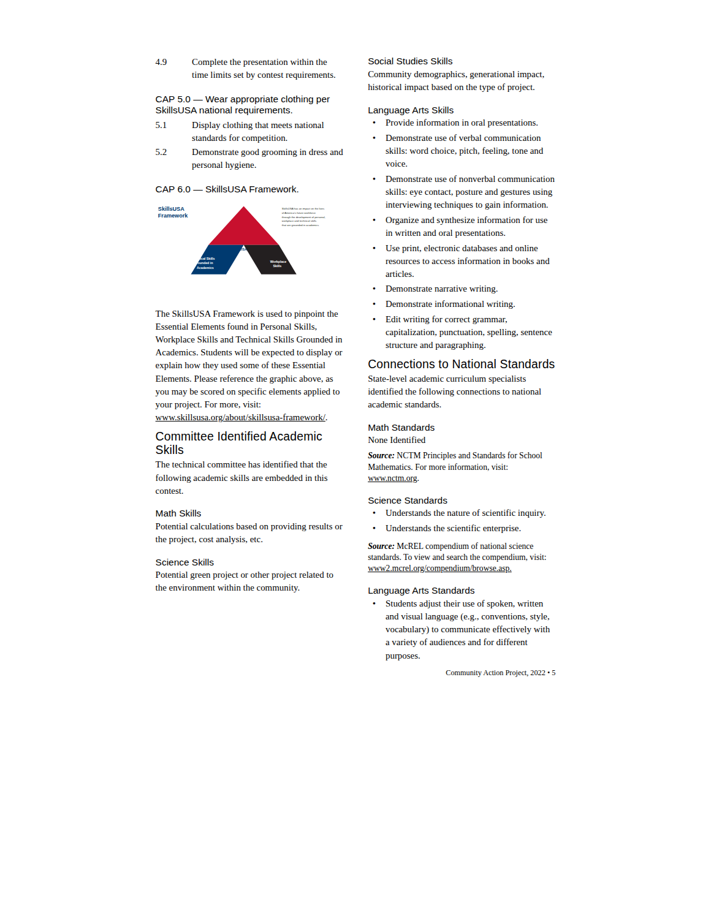4.9
Complete the presentation within the time limits set by contest requirements.
CAP 5.0 — Wear appropriate clothing per SkillsUSA national requirements.
5.1
Display clothing that meets national standards for competition.
5.2
Demonstrate good grooming in dress and personal hygiene.
CAP 6.0 — SkillsUSA Framework.
The SkillsUSA Framework is used to pinpoint the Essential Elements found in Personal Skills, Workplace Skills and Technical Skills Grounded in Academics. Students will be expected to display or explain how they used some of these Essential Elements. Please reference the graphic above, as you may be scored on specific elements applied to your project. For more, visit: www.skillsusa.org/about/skillsusa-framework/.
Committee Identified Academic Skills
The technical committee has identified that the following academic skills are embedded in this contest.
Math Skills
Potential calculations based on providing results or the project, cost analysis, etc.
Science Skills
Potential green project or other project related to the environment within the community.
Social Studies Skills
Community demographics, generational impact, historical impact based on the type of project.
Language Arts Skills
Provide information in oral presentations.
Demonstrate use of verbal communication skills: word choice, pitch, feeling, tone and voice.
Demonstrate use of nonverbal communication skills: eye contact, posture and gestures using interviewing techniques to gain information.
Organize and synthesize information for use in written and oral presentations.
Use print, electronic databases and online resources to access information in books and articles.
Demonstrate narrative writing.
Demonstrate informational writing.
Edit writing for correct grammar, capitalization, punctuation, spelling, sentence structure and paragraphing.
Connections to National Standards
State-level academic curriculum specialists identified the following connections to national academic standards.
Math Standards
None Identified
Source: NCTM Principles and Standards for School Mathematics. For more information, visit: www.nctm.org.
Science Standards
Understands the nature of scientific inquiry.
Understands the scientific enterprise.
Source: McREL compendium of national science standards. To view and search the compendium, visit: www2.mcrel.org/compendium/browse.asp.
Language Arts Standards
Students adjust their use of spoken, written and visual language (e.g., conventions, style, vocabulary) to communicate effectively with a variety of audiences and for different purposes.
Community Action Project, 2022 • 5